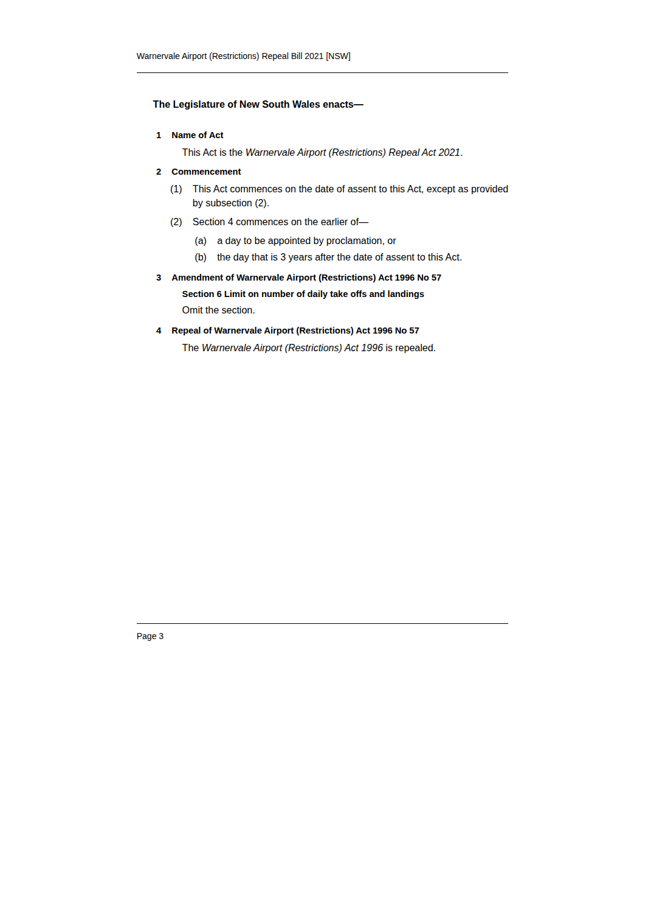Warnervale Airport (Restrictions) Repeal Bill 2021 [NSW]
The Legislature of New South Wales enacts—
1
Name of Act
This Act is the Warnervale Airport (Restrictions) Repeal Act 2021.
2
Commencement
(1)
This Act commences on the date of assent to this Act, except as provided by subsection (2).
(2)
Section 4 commences on the earlier of—
(a)
a day to be appointed by proclamation, or
(b)
the day that is 3 years after the date of assent to this Act.
3
Amendment of Warnervale Airport (Restrictions) Act 1996 No 57
Section 6 Limit on number of daily take offs and landings
Omit the section.
4
Repeal of Warnervale Airport (Restrictions) Act 1996 No 57
The Warnervale Airport (Restrictions) Act 1996 is repealed.
Page 3